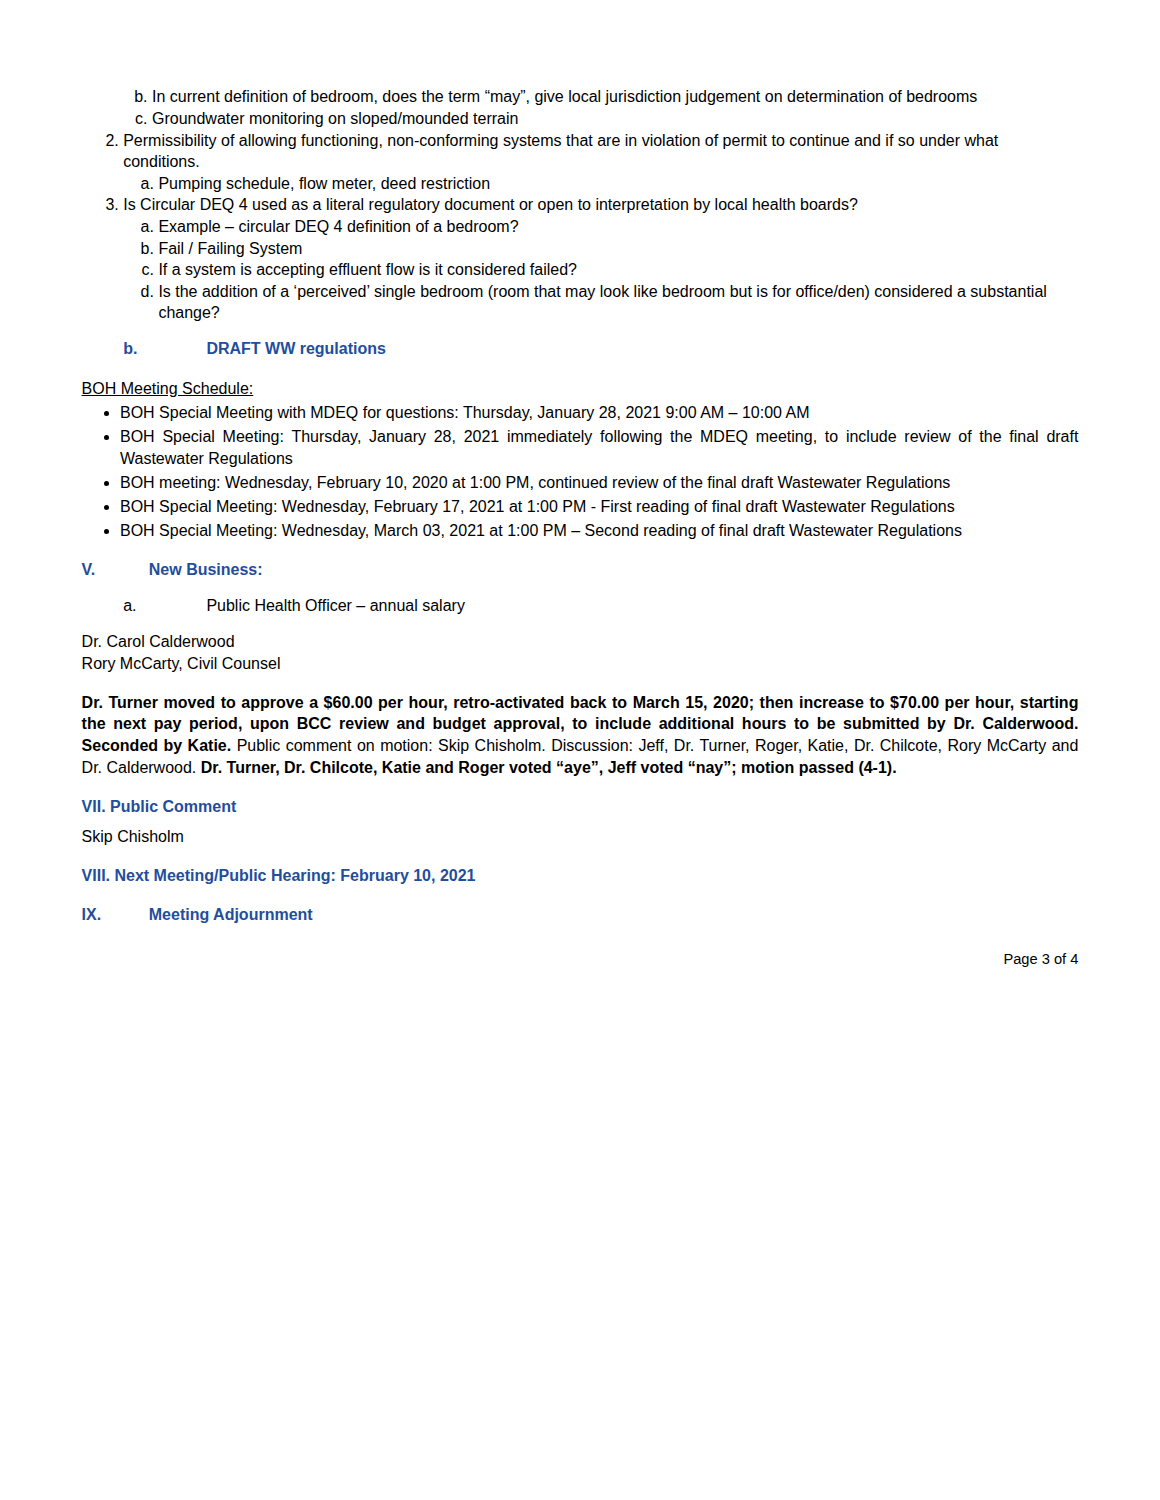In current definition of bedroom, does the term “may”, give local jurisdiction judgement on determination of bedrooms
Groundwater monitoring on sloped/mounded terrain
Permissibility of allowing functioning, non-conforming systems that are in violation of permit to continue and if so under what conditions.
Pumping schedule, flow meter, deed restriction
Is Circular DEQ 4 used as a literal regulatory document or open to interpretation by local health boards?
Example – circular DEQ 4 definition of a bedroom?
Fail / Failing System
If a system is accepting effluent flow is it considered failed?
Is the addition of a ‘perceived’ single bedroom (room that may look like bedroom but is for office/den) considered a substantial change?
b. DRAFT WW regulations
BOH Meeting Schedule:
BOH Special Meeting with MDEQ for questions: Thursday, January 28, 2021 9:00 AM – 10:00 AM
BOH Special Meeting: Thursday, January 28, 2021 immediately following the MDEQ meeting, to include review of the final draft Wastewater Regulations
BOH meeting: Wednesday, February 10, 2020 at 1:00 PM, continued review of the final draft Wastewater Regulations
BOH Special Meeting: Wednesday, February 17, 2021 at 1:00 PM - First reading of final draft Wastewater Regulations
BOH Special Meeting: Wednesday, March 03, 2021 at 1:00 PM – Second reading of final draft Wastewater Regulations
V. New Business:
a. Public Health Officer – annual salary
Dr. Carol Calderwood
Rory McCarty, Civil Counsel
Dr. Turner moved to approve a $60.00 per hour, retro-activated back to March 15, 2020; then increase to $70.00 per hour, starting the next pay period, upon BCC review and budget approval, to include additional hours to be submitted by Dr. Calderwood. Seconded by Katie. Public comment on motion: Skip Chisholm. Discussion: Jeff, Dr. Turner, Roger, Katie, Dr. Chilcote, Rory McCarty and Dr. Calderwood. Dr. Turner, Dr. Chilcote, Katie and Roger voted “aye”, Jeff voted “nay”; motion passed (4-1).
VII. Public Comment
Skip Chisholm
VIII. Next Meeting/Public Hearing: February 10, 2021
IX. Meeting Adjournment
Page 3 of 4